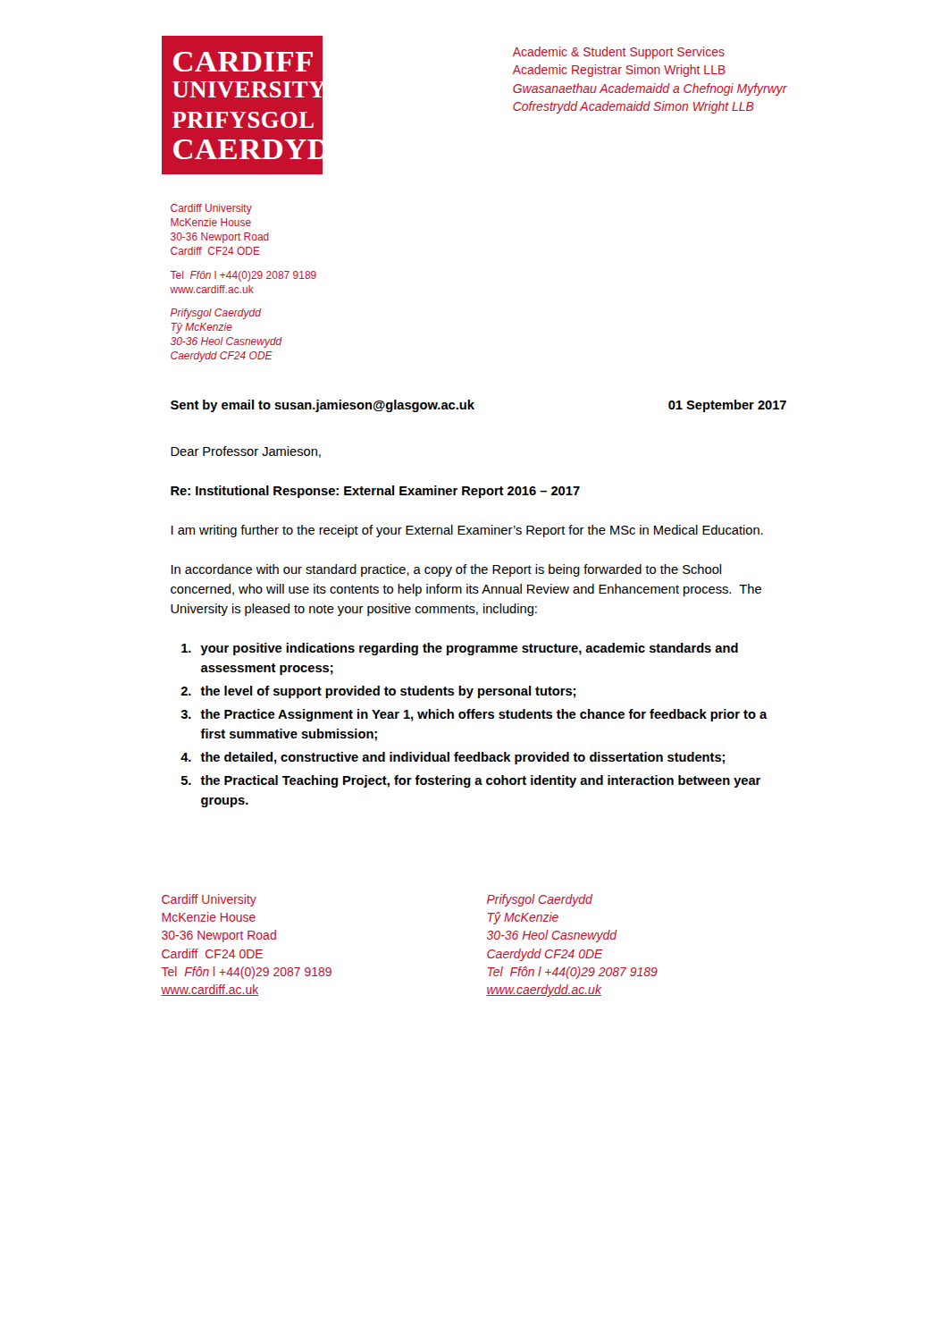CARDIFF UNIVERSITY PRIFYSGOL CAERDYDD
Academic & Student Support Services
Academic Registrar Simon Wright LLB
Gwasanaethau Academaidd a Chefnogi Myfyrwyr
Cofrestrydd Academaidd Simon Wright LLB
Cardiff University
McKenzie House
30-36 Newport Road
Cardiff CF24 ODE
Tel Ffôn l +44(0)29 2087 9189
www.cardiff.ac.uk
Prifysgol Caerdydd
Tŷ McKenzie
30-36 Heol Casnewydd
Caerdydd CF24 ODE
Sent by email to susan.jamieson@glasgow.ac.uk 01 September 2017
Dear Professor Jamieson,
Re: Institutional Response: External Examiner Report 2016 – 2017
I am writing further to the receipt of your External Examiner’s Report for the MSc in Medical Education.
In accordance with our standard practice, a copy of the Report is being forwarded to the School concerned, who will use its contents to help inform its Annual Review and Enhancement process. The University is pleased to note your positive comments, including:
your positive indications regarding the programme structure, academic standards and assessment process;
the level of support provided to students by personal tutors;
the Practice Assignment in Year 1, which offers students the chance for feedback prior to a first summative submission;
the detailed, constructive and individual feedback provided to dissertation students;
the Practical Teaching Project, for fostering a cohort identity and interaction between year groups.
Cardiff University
McKenzie House
30-36 Newport Road
Cardiff CF24 0DE
Tel Ffôn l +44(0)29 2087 9189
www.cardiff.ac.uk
Prifysgol Caerdydd
Tŷ McKenzie
30-36 Heol Casnewydd
Caerdydd CF24 0DE
Tel Ffôn l +44(0)29 2087 9189
www.caerdydd.ac.uk